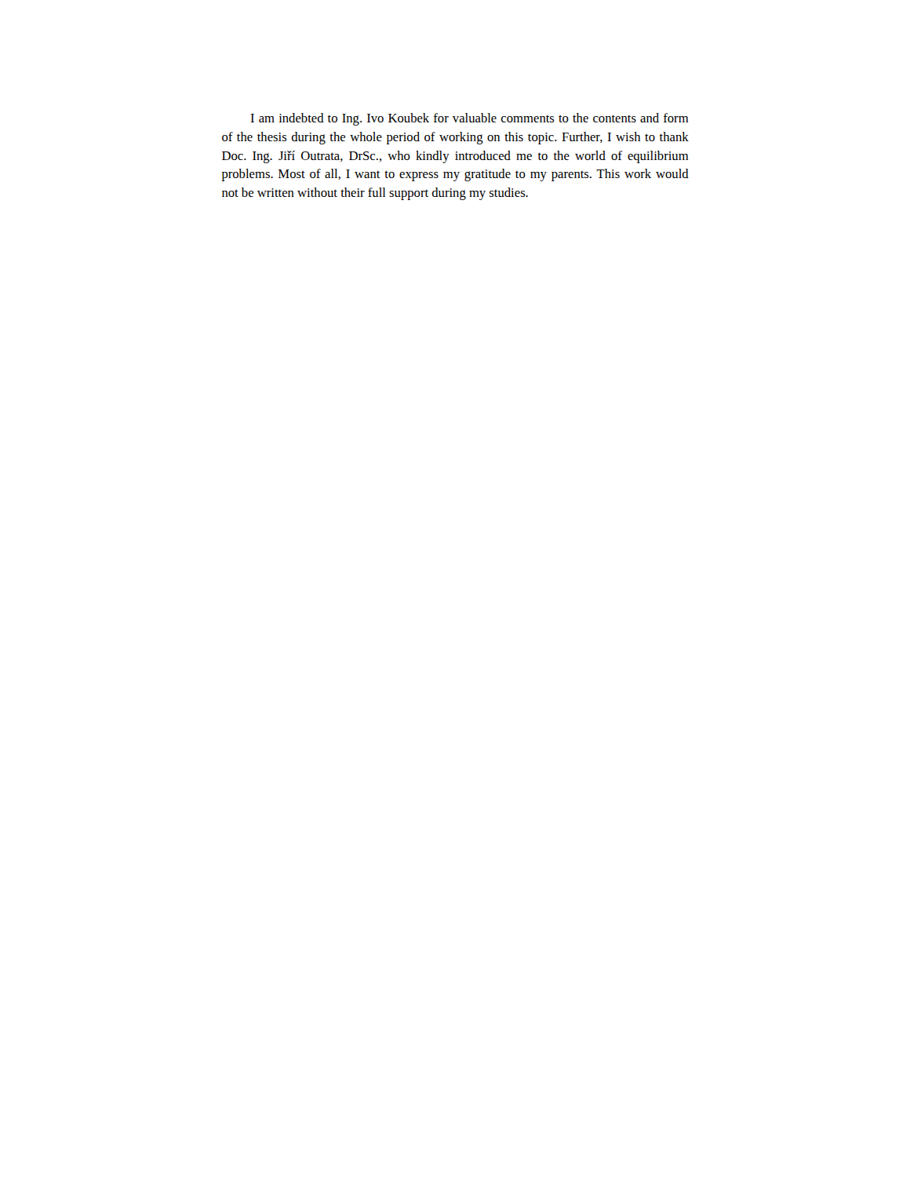I am indebted to Ing. Ivo Koubek for valuable comments to the contents and form of the thesis during the whole period of working on this topic. Further, I wish to thank Doc. Ing. Jiří Outrata, DrSc., who kindly introduced me to the world of equilibrium problems. Most of all, I want to express my gratitude to my parents. This work would not be written without their full support during my studies.